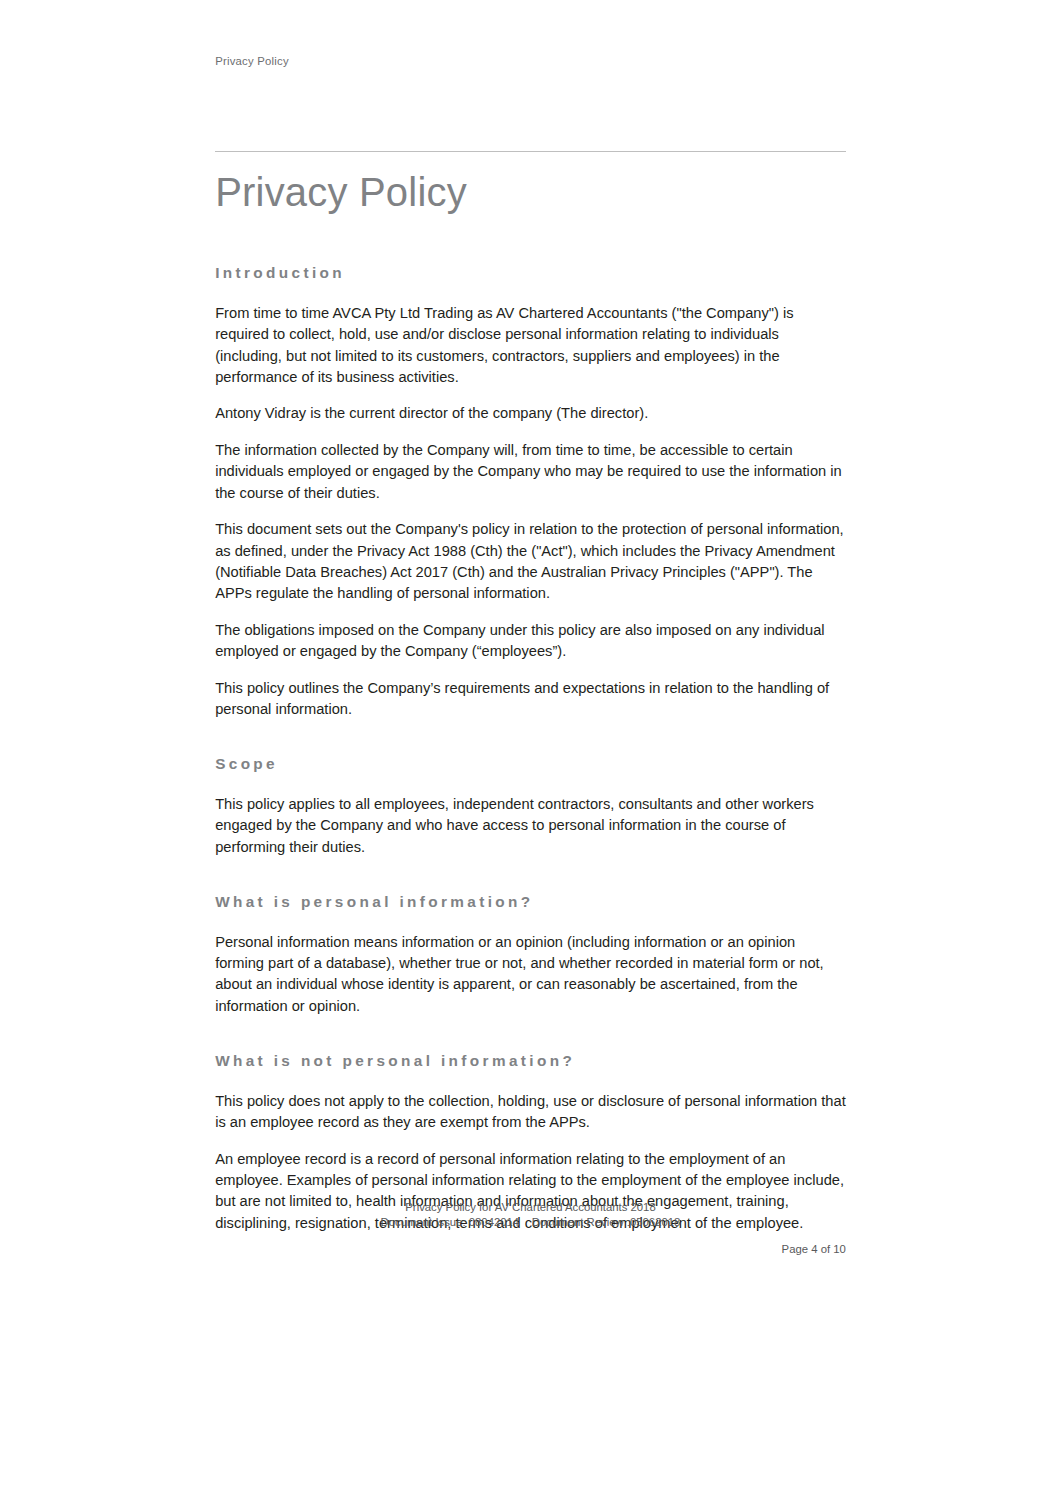Privacy Policy
Privacy Policy
Introduction
From time to time AVCA Pty Ltd Trading as AV Chartered Accountants ("the Company") is required to collect, hold, use and/or disclose personal information relating to individuals (including, but not limited to its customers, contractors, suppliers and employees) in the performance of its business activities.
Antony Vidray is the current director of the company (The director).
The information collected by the Company will, from time to time, be accessible to certain individuals employed or engaged by the Company who may be required to use the information in the course of their duties.
This document sets out the Company's policy in relation to the protection of personal information, as defined, under the Privacy Act 1988 (Cth) the ("Act"), which includes the Privacy Amendment (Notifiable Data Breaches) Act 2017 (Cth) and the Australian Privacy Principles ("APP"). The APPs regulate the handling of personal information.
The obligations imposed on the Company under this policy are also imposed on any individual employed or engaged by the Company (“employees”).
This policy outlines the Company’s requirements and expectations in relation to the handling of personal information.
Scope
This policy applies to all employees, independent contractors, consultants and other workers engaged by the Company and who have access to personal information in the course of performing their duties.
What is personal information?
Personal information means information or an opinion (including information or an opinion forming part of a database), whether true or not, and whether recorded in material form or not, about an individual whose identity is apparent, or can reasonably be ascertained, from the information or opinion.
What is not personal information?
This policy does not apply to the collection, holding, use or disclosure of personal information that is an employee record as they are exempt from the APPs.
An employee record is a record of personal information relating to the employment of an employee. Examples of personal information relating to the employment of the employee include, but are not limited to, health information and information about the engagement, training, disciplining, resignation, termination, terms and conditions of employment of the employee.
Privacy Policy for AV Chartered Accountants 2018
Document Issue: 08042014 Document Review :05062018
Page 4 of 10